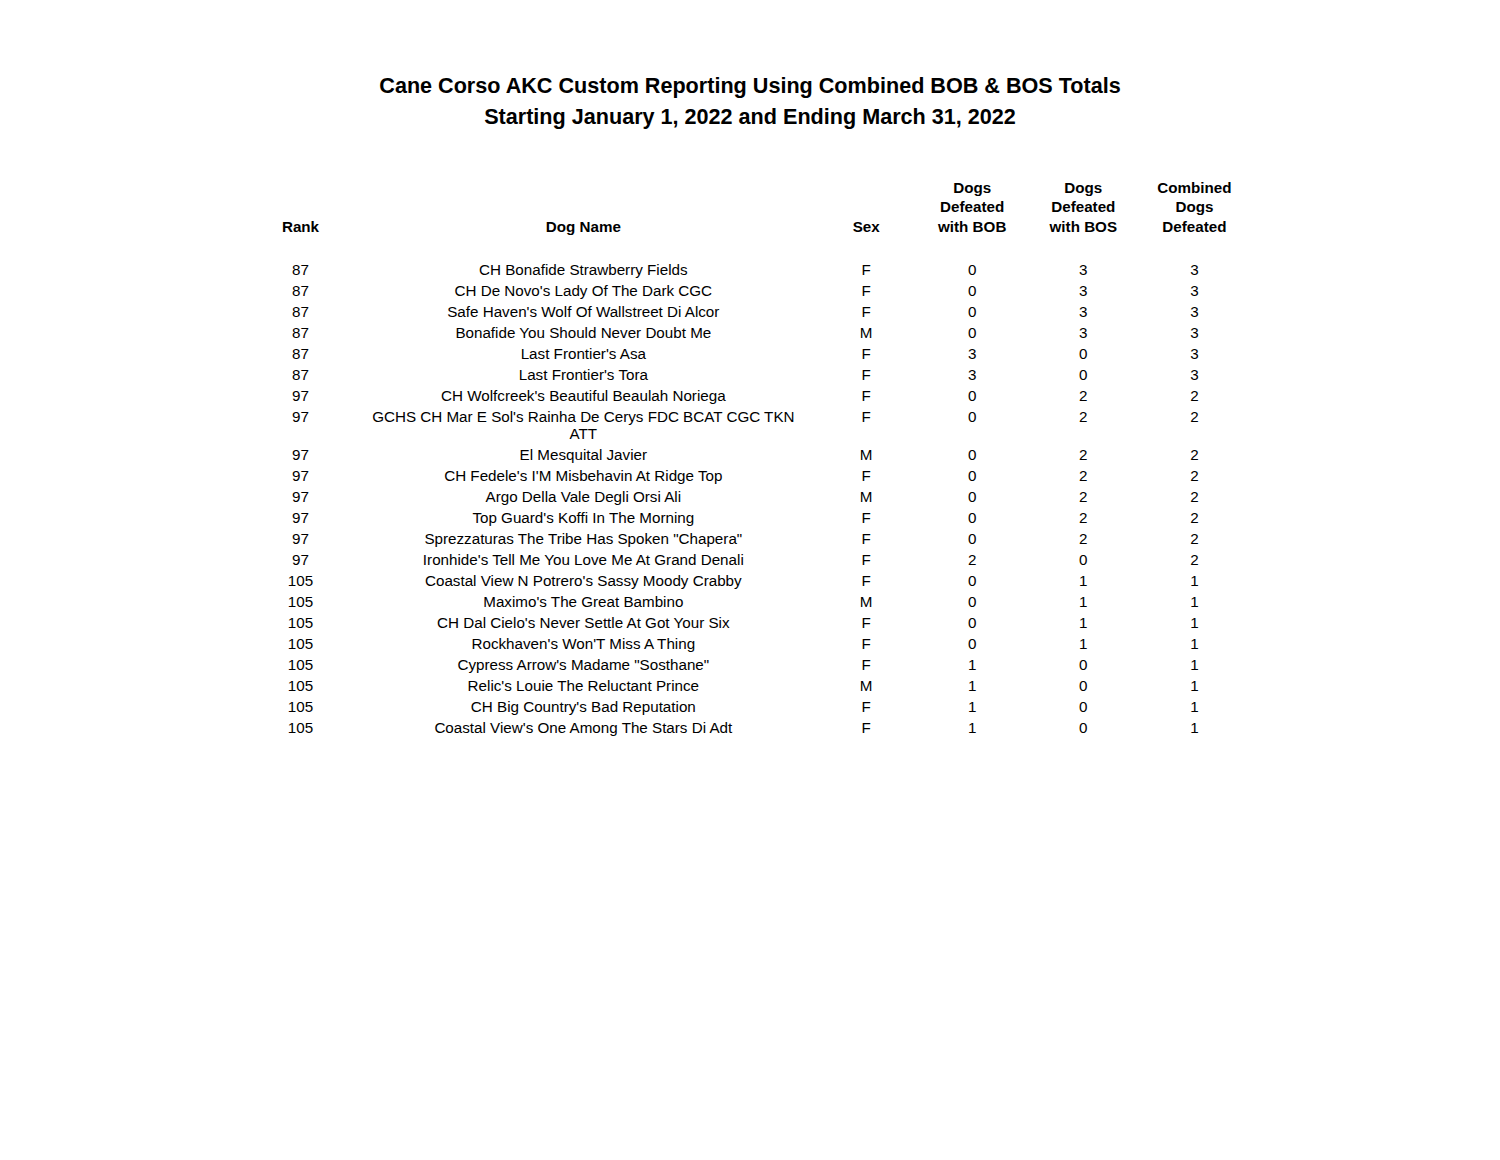Cane Corso AKC Custom Reporting Using Combined BOB & BOS Totals
Starting January 1, 2022 and Ending March 31, 2022
| Rank | Dog Name | Sex | Dogs Defeated with BOB | Dogs Defeated with BOS | Combined Dogs Defeated |
| --- | --- | --- | --- | --- | --- |
| 87 | CH Bonafide Strawberry Fields | F | 0 | 3 | 3 |
| 87 | CH De Novo's Lady Of The Dark CGC | F | 0 | 3 | 3 |
| 87 | Safe Haven's Wolf Of Wallstreet Di Alcor | F | 0 | 3 | 3 |
| 87 | Bonafide You Should Never Doubt Me | M | 0 | 3 | 3 |
| 87 | Last Frontier's Asa | F | 3 | 0 | 3 |
| 87 | Last Frontier's Tora | F | 3 | 0 | 3 |
| 97 | CH Wolfcreek's Beautiful Beaulah Noriega | F | 0 | 2 | 2 |
| 97 | GCHS CH Mar E Sol's Rainha De Cerys FDC BCAT CGC TKN ATT | F | 0 | 2 | 2 |
| 97 | El Mesquital Javier | M | 0 | 2 | 2 |
| 97 | CH Fedele's I'M Misbehavin At Ridge Top | F | 0 | 2 | 2 |
| 97 | Argo Della Vale Degli Orsi Ali | M | 0 | 2 | 2 |
| 97 | Top Guard's Koffi In The Morning | F | 0 | 2 | 2 |
| 97 | Sprezzaturas The Tribe Has Spoken "Chapera" | F | 0 | 2 | 2 |
| 97 | Ironhide's Tell Me You Love Me At Grand Denali | F | 2 | 0 | 2 |
| 105 | Coastal View N Potrero's Sassy Moody Crabby | F | 0 | 1 | 1 |
| 105 | Maximo's The Great Bambino | M | 0 | 1 | 1 |
| 105 | CH Dal Cielo's Never Settle At Got Your Six | F | 0 | 1 | 1 |
| 105 | Rockhaven's Won'T Miss A Thing | F | 0 | 1 | 1 |
| 105 | Cypress Arrow's Madame "Sosthane" | F | 1 | 0 | 1 |
| 105 | Relic's Louie The Reluctant Prince | M | 1 | 0 | 1 |
| 105 | CH Big Country's Bad Reputation | F | 1 | 0 | 1 |
| 105 | Coastal View's One Among The Stars Di Adt | F | 1 | 0 | 1 |